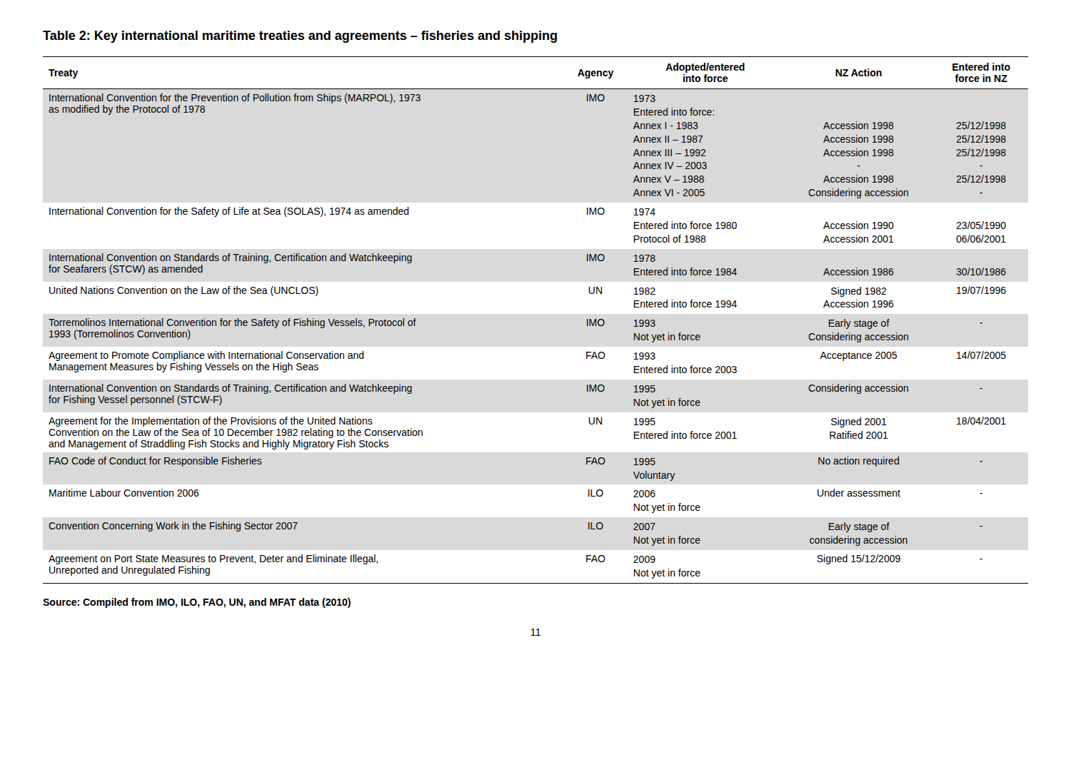Table 2: Key international maritime treaties and agreements – fisheries and shipping
| Treaty | Agency | Adopted/entered into force | NZ Action | Entered into force in NZ |
| --- | --- | --- | --- | --- |
| International Convention for the Prevention of Pollution from Ships (MARPOL), 1973 as modified by the Protocol of 1978 | IMO | 1973 Entered into force: Annex I - 1983 Annex II – 1987 Annex III – 1992 Annex IV – 2003 Annex V – 1988 Annex VI - 2005 | Accession 1998 Accession 1998 Accession 1998 - Accession 1998 Considering accession | 25/12/1998 25/12/1998 25/12/1998 - 25/12/1998 - |
| International Convention for the Safety of Life at Sea (SOLAS), 1974 as amended | IMO | 1974 Entered into force 1980 Protocol of 1988 | Accession 1990 Accession 2001 | 23/05/1990 06/06/2001 |
| International Convention on Standards of Training, Certification and Watchkeeping for Seafarers (STCW) as amended | IMO | 1978 Entered into force 1984 | Accession 1986 | 30/10/1986 |
| United Nations Convention on the Law of the Sea (UNCLOS) | UN | 1982 Entered into force 1994 | Signed 1982 Accession 1996 | 19/07/1996 |
| Torremolinos International Convention for the Safety of Fishing Vessels, Protocol of 1993 (Torremolinos Convention) | IMO | 1993 Not yet in force | Early stage of Considering accession | - |
| Agreement to Promote Compliance with International Conservation and Management Measures by Fishing Vessels on the High Seas | FAO | 1993 Entered into force 2003 | Acceptance 2005 | 14/07/2005 |
| International Convention on Standards of Training, Certification and Watchkeeping for Fishing Vessel personnel (STCW-F) | IMO | 1995 Not yet in force | Considering accession | - |
| Agreement for the Implementation of the Provisions of the United Nations Convention on the Law of the Sea of 10 December 1982 relating to the Conservation and Management of Straddling Fish Stocks and Highly Migratory Fish Stocks | UN | 1995 Entered into force 2001 | Signed 2001 Ratified 2001 | 18/04/2001 |
| FAO Code of Conduct for Responsible Fisheries | FAO | 1995 Voluntary | No action required | - |
| Maritime Labour Convention 2006 | ILO | 2006 Not yet in force | Under assessment | - |
| Convention Concerning Work in the Fishing Sector 2007 | ILO | 2007 Not yet in force | Early stage of considering accession | - |
| Agreement on Port State Measures to Prevent, Deter and Eliminate Illegal, Unreported and Unregulated Fishing | FAO | 2009 Not yet in force | Signed 15/12/2009 | - |
Source: Compiled from IMO, ILO, FAO, UN, and MFAT data (2010)
11